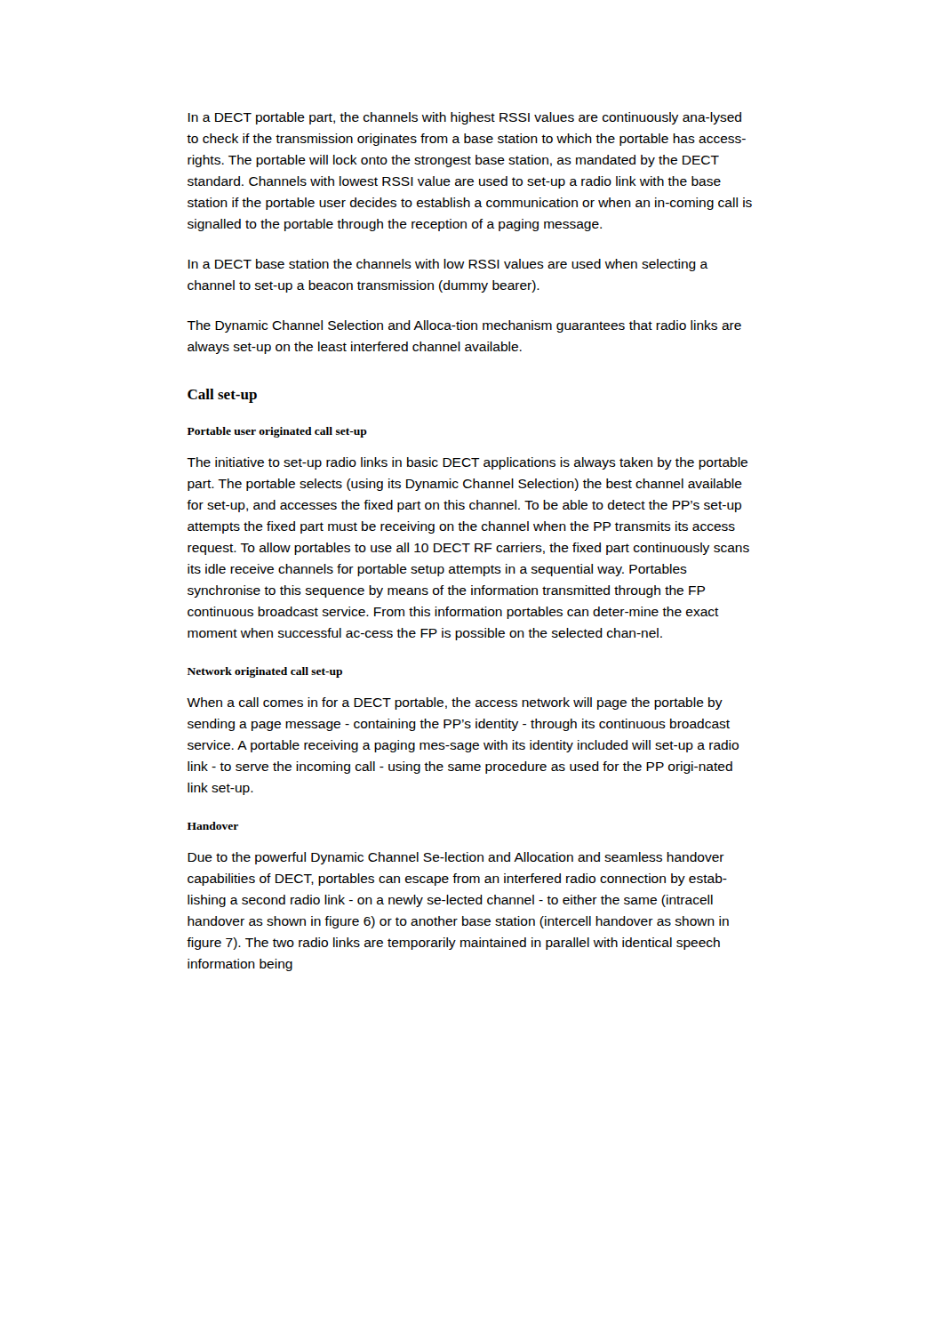In a DECT portable part, the channels with highest RSSI values are continuously ana-lysed to check if the transmission originates from a base station to which the portable has access-rights. The portable will lock onto the strongest base station, as mandated by the DECT standard. Channels with lowest RSSI value are used to set-up a radio link with the base station if the portable user decides to establish a communication or when an in-coming call is signalled to the portable through the reception of a paging message.
In a DECT base station the channels with low RSSI values are used when selecting a channel to set-up a beacon transmission (dummy bearer).
The Dynamic Channel Selection and Alloca-tion mechanism guarantees that radio links are always set-up on the least interfered channel available.
Call set-up
Portable user originated call set-up
The initiative to set-up radio links in basic DECT applications is always taken by the portable part. The portable selects (using its Dynamic Channel Selection) the best channel available for set-up, and accesses the fixed part on this channel. To be able to detect the PP’s set-up attempts the fixed part must be receiving on the channel when the PP transmits its access request. To allow portables to use all 10 DECT RF carriers, the fixed part continuously scans its idle receive channels for portable setup attempts in a sequential way. Portables synchronise to this sequence by means of the information transmitted through the FP continuous broadcast service. From this information portables can deter-mine the exact moment when successful ac-cess the FP is possible on the selected chan-nel.
Network originated call set-up
When a call comes in for a DECT portable, the access network will page the portable by sending a page message - containing the PP’s identity - through its continuous broadcast service. A portable receiving a paging mes-sage with its identity included will set-up a radio link - to serve the incoming call - using the same procedure as used for the PP origi-nated link set-up.
Handover
Due to the powerful Dynamic Channel Se-lection and Allocation and seamless handover capabilities of DECT, portables can escape from an interfered radio connection by estab-lishing a second radio link - on a newly se-lected channel - to either the same (intracell handover as shown in figure 6) or to another base station (intercell handover as shown in figure 7). The two radio links are temporarily maintained in parallel with identical speech information being